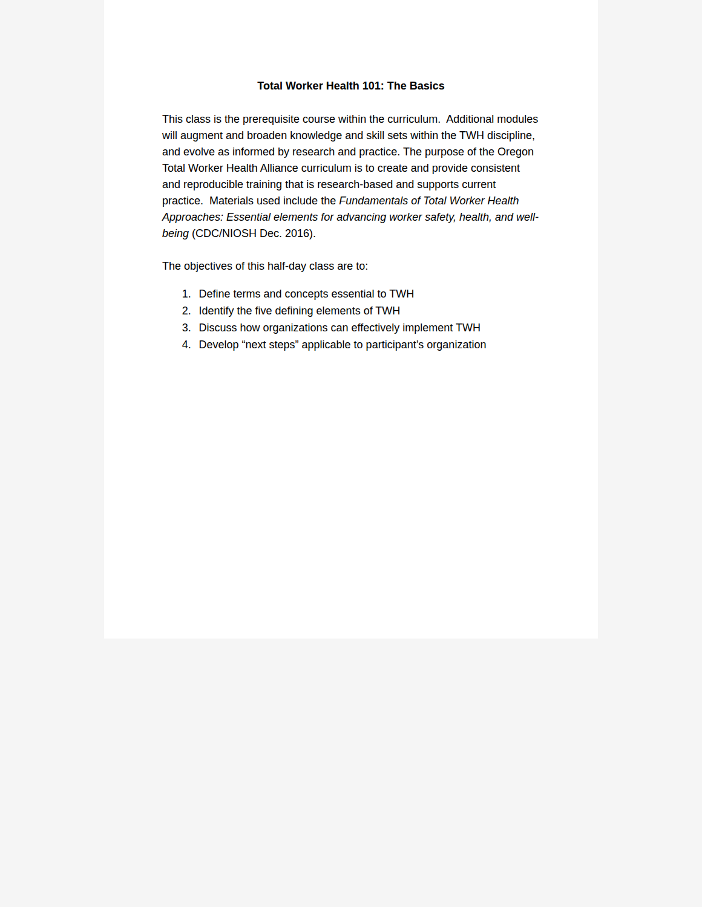Total Worker Health 101: The Basics
This class is the prerequisite course within the curriculum. Additional modules will augment and broaden knowledge and skill sets within the TWH discipline, and evolve as informed by research and practice. The purpose of the Oregon Total Worker Health Alliance curriculum is to create and provide consistent and reproducible training that is research-based and supports current practice. Materials used include the Fundamentals of Total Worker Health Approaches: Essential elements for advancing worker safety, health, and well-being (CDC/NIOSH Dec. 2016).
The objectives of this half-day class are to:
Define terms and concepts essential to TWH
Identify the five defining elements of TWH
Discuss how organizations can effectively implement TWH
Develop “next steps” applicable to participant’s organization